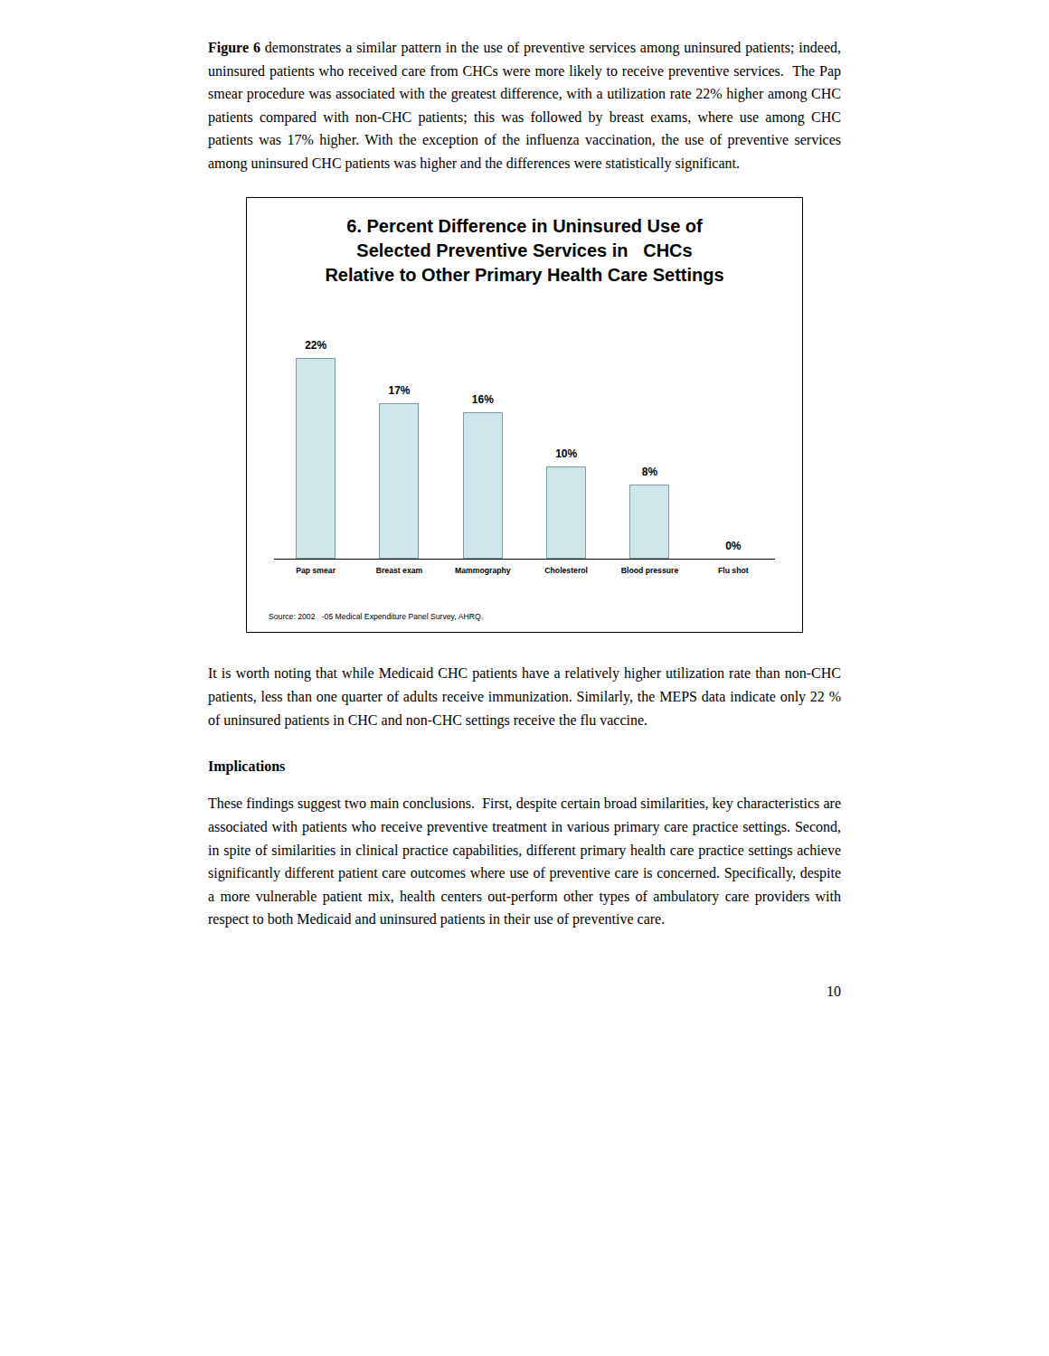Figure 6 demonstrates a similar pattern in the use of preventive services among uninsured patients; indeed, uninsured patients who received care from CHCs were more likely to receive preventive services. The Pap smear procedure was associated with the greatest difference, with a utilization rate 22% higher among CHC patients compared with non-CHC patients; this was followed by breast exams, where use among CHC patients was 17% higher. With the exception of the influenza vaccination, the use of preventive services among uninsured CHC patients was higher and the differences were statistically significant.
6. Percent Difference in Uninsured Use of
Selected Preventive Services in CHCs
Relative to Other Primary Health Care Settings
22%
17%
16%
10%
8%
0%
Pap smear Breast exam Mammography Cholesterol Blood pressure Flu shot
Source: 2002 -05 Medical Expenditure Panel Survey, AHRQ.
It is worth noting that while Medicaid CHC patients have a relatively higher utilization rate than non-CHC patients, less than one quarter of adults receive immunization. Similarly, the MEPS data indicate only 22 % of uninsured patients in CHC and non-CHC settings receive the flu vaccine.
Implications
These findings suggest two main conclusions. First, despite certain broad similarities, key characteristics are associated with patients who receive preventive treatment in various primary care practice settings. Second, in spite of similarities in clinical practice capabilities, different primary health care practice settings achieve significantly different patient care outcomes where use of preventive care is concerned. Specifically, despite a more vulnerable patient mix, health centers out-perform other types of ambulatory care providers with respect to both Medicaid and uninsured patients in their use of preventive care.
10